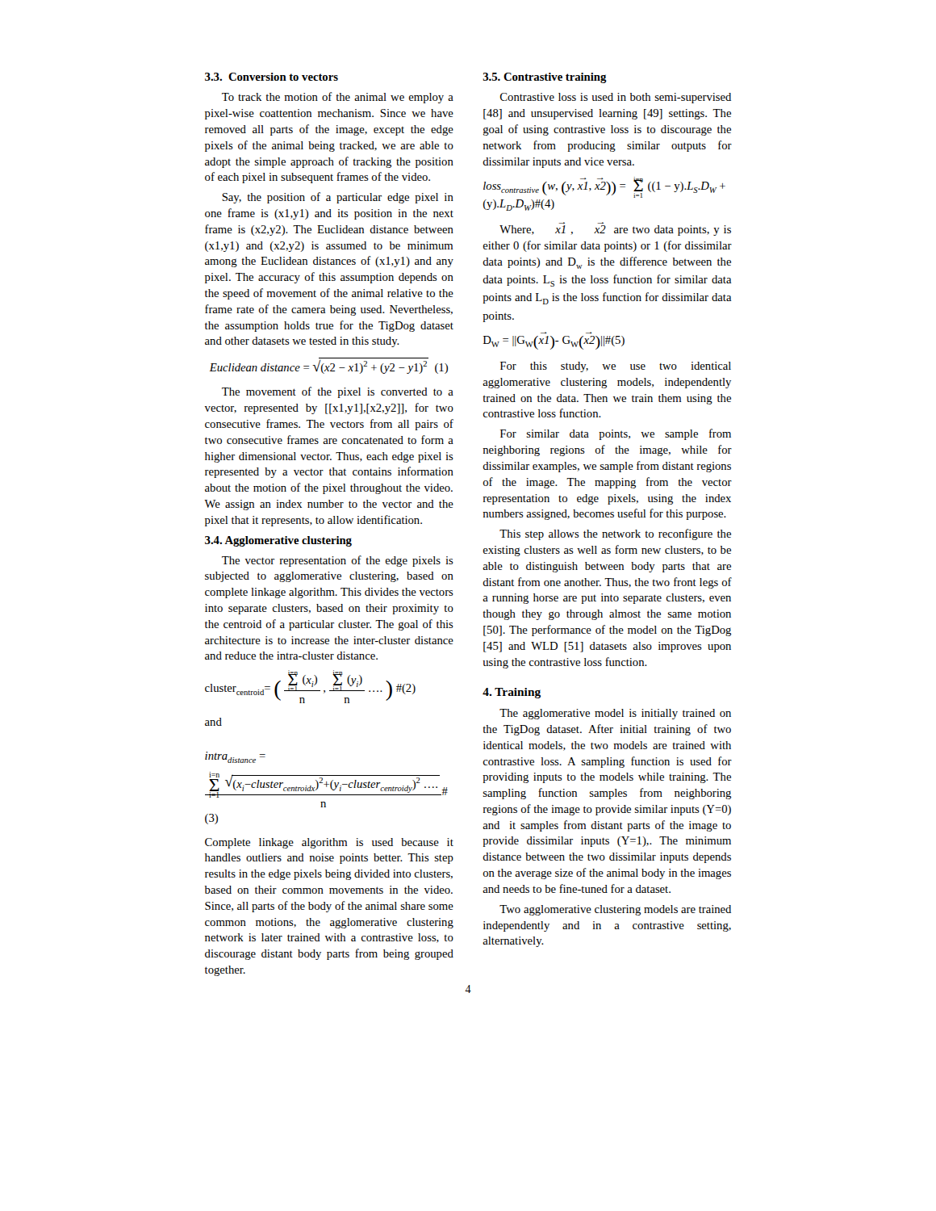3.3. Conversion to vectors
To track the motion of the animal we employ a pixel-wise coattention mechanism. Since we have removed all parts of the image, except the edge pixels of the animal being tracked, we are able to adopt the simple approach of tracking the position of each pixel in subsequent frames of the video.
Say, the position of a particular edge pixel in one frame is (x1,y1) and its position in the next frame is (x2,y2). The Euclidean distance between (x1,y1) and (x2,y2) is assumed to be minimum among the Euclidean distances of (x1,y1) and any pixel. The accuracy of this assumption depends on the speed of movement of the animal relative to the frame rate of the camera being used. Nevertheless, the assumption holds true for the TigDog dataset and other datasets we tested in this study.
Euclidean distance = (x2 − x1)2 + (y2 − y1)2 (1)
The movement of the pixel is converted to a vector, represented by [[x1,y1],[x2,y2]], for two consecutive frames. The vectors from all pairs of two consecutive frames are concatenated to form a higher dimensional vector. Thus, each edge pixel is represented by a vector that contains information about the motion of the pixel throughout the video. We assign an index number to the vector and the pixel that it represents, to allow identification.
3.4. Agglomerative clustering
The vector representation of the edge pixels is subjected to agglomerative clustering, based on complete linkage algorithm. This divides the vectors into separate clusters, based on their proximity to the centroid of a particular cluster. The goal of this architecture is to increase the inter-cluster distance and reduce the intra-cluster distance.
clustercentroid= ( i=n Σi=1(xi) n , i=n Σi=1(yi) n …. ) #(2)
and
intradistance =
Σi=n i=1 (xi−clustercentroidx)2+(yi−clustercentroidy)2 …. n#(3)
Complete linkage algorithm is used because it handles outliers and noise points better. This step results in the edge pixels being divided into clusters, based on their common movements in the video. Since, all parts of the body of the animal share some common motions, the agglomerative clustering network is later trained with a contrastive loss, to discourage distant body parts from being grouped together.
3.5. Contrastive training
Contrastive loss is used in both semi-supervised [48] and unsupervised learning [49] settings. The goal of using contrastive loss is to discourage the network from producing similar outputs for dissimilar inputs and vice versa.
losscontrastive (w, (y, x1, x2)) = i=n Σi=1((1 − y).LS.DW + (y).LD.DW)#(4)
Where, x1 , x2 are two data points, y is either 0 (for similar data points) or 1 (for dissimilar data points) and Dw is the difference between the data points. LS is the loss function for similar data points and LD is the loss function for dissimilar data points.
DW = ||GW(x1)- GW(x2)||#(5)
For this study, we use two identical agglomerative clustering models, independently trained on the data. Then we train them using the contrastive loss function.
For similar data points, we sample from neighboring regions of the image, while for dissimilar examples, we sample from distant regions of the image. The mapping from the vector representation to edge pixels, using the index numbers assigned, becomes useful for this purpose.
This step allows the network to reconfigure the existing clusters as well as form new clusters, to be able to distinguish between body parts that are distant from one another. Thus, the two front legs of a running horse are put into separate clusters, even though they go through almost the same motion [50]. The performance of the model on the TigDog [45] and WLD [51] datasets also improves upon using the contrastive loss function.
4. Training
The agglomerative model is initially trained on the TigDog dataset. After initial training of two identical models, the two models are trained with contrastive loss. A sampling function is used for providing inputs to the models while training. The sampling function samples from neighboring regions of the image to provide similar inputs (Y=0) and it samples from distant parts of the image to provide dissimilar inputs (Y=1),. The minimum distance between the two dissimilar inputs depends on the average size of the animal body in the images and needs to be fine-tuned for a dataset.
Two agglomerative clustering models are trained independently and in a contrastive setting, alternatively.
4